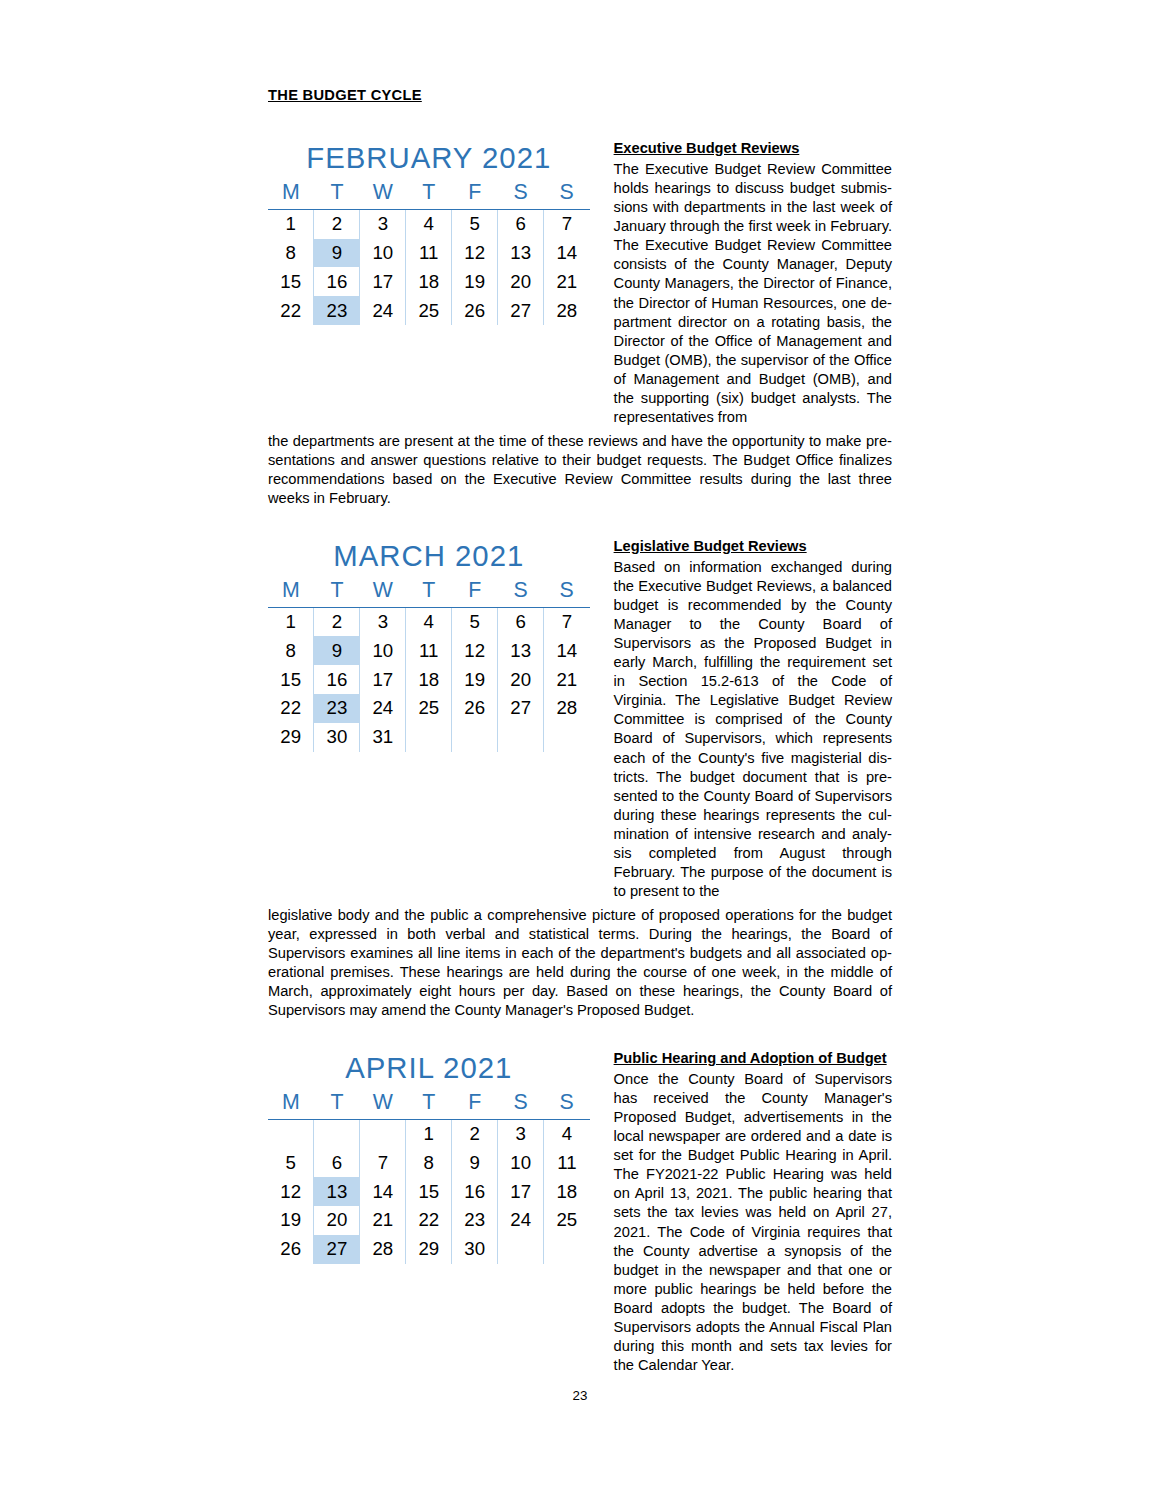THE BUDGET CYCLE
FEBRUARY 2021
| M | T | W | T | F | S | S |
| --- | --- | --- | --- | --- | --- | --- |
| 1 | 2 | 3 | 4 | 5 | 6 | 7 |
| 8 | 9 | 10 | 11 | 12 | 13 | 14 |
| 15 | 16 | 17 | 18 | 19 | 20 | 21 |
| 22 | 23 | 24 | 25 | 26 | 27 | 28 |
Executive Budget Reviews
The Executive Budget Review Committee holds hearings to discuss budget submissions with departments in the last week of January through the first week in February. The Executive Budget Review Committee consists of the County Manager, Deputy County Managers, the Director of Finance, the Director of Human Resources, one department director on a rotating basis, the Director of the Office of Management and Budget (OMB), the supervisor of the Office of Management and Budget (OMB), and the supporting (six) budget analysts. The representatives from
the departments are present at the time of these reviews and have the opportunity to make presentations and answer questions relative to their budget requests. The Budget Office finalizes recommendations based on the Executive Review Committee results during the last three weeks in February.
MARCH 2021
| M | T | W | T | F | S | S |
| --- | --- | --- | --- | --- | --- | --- |
| 1 | 2 | 3 | 4 | 5 | 6 | 7 |
| 8 | 9 | 10 | 11 | 12 | 13 | 14 |
| 15 | 16 | 17 | 18 | 19 | 20 | 21 |
| 22 | 23 | 24 | 25 | 26 | 27 | 28 |
| 29 | 30 | 31 | | | | |
Legislative Budget Reviews
Based on information exchanged during the Executive Budget Reviews, a balanced budget is recommended by the County Manager to the County Board of Supervisors as the Proposed Budget in early March, fulfilling the requirement set in Section 15.2-613 of the Code of Virginia. The Legislative Budget Review Committee is comprised of the County Board of Supervisors, which represents each of the County's five magisterial districts. The budget document that is presented to the County Board of Supervisors during these hearings represents the culmination of intensive research and analysis completed from August through February. The purpose of the document is to present to the
legislative body and the public a comprehensive picture of proposed operations for the budget year, expressed in both verbal and statistical terms. During the hearings, the Board of Supervisors examines all line items in each of the department's budgets and all associated operational premises. These hearings are held during the course of one week, in the middle of March, approximately eight hours per day. Based on these hearings, the County Board of Supervisors may amend the County Manager's Proposed Budget.
APRIL 2021
| M | T | W | T | F | S | S |
| --- | --- | --- | --- | --- | --- | --- |
| | | | 1 | 2 | 3 | 4 |
| 5 | 6 | 7 | 8 | 9 | 10 | 11 |
| 12 | 13 | 14 | 15 | 16 | 17 | 18 |
| 19 | 20 | 21 | 22 | 23 | 24 | 25 |
| 26 | 27 | 28 | 29 | 30 | | |
Public Hearing and Adoption of Budget
Once the County Board of Supervisors has received the County Manager's Proposed Budget, advertisements in the local newspaper are ordered and a date is set for the Budget Public Hearing in April. The FY2021-22 Public Hearing was held on April 13, 2021. The public hearing that sets the tax levies was held on April 27, 2021. The Code of Virginia requires that the County advertise a synopsis of the budget in the newspaper and that one or more public hearings be held before the Board adopts the budget. The Board of Supervisors adopts the Annual Fiscal Plan during this month and sets tax levies for the Calendar Year.
23